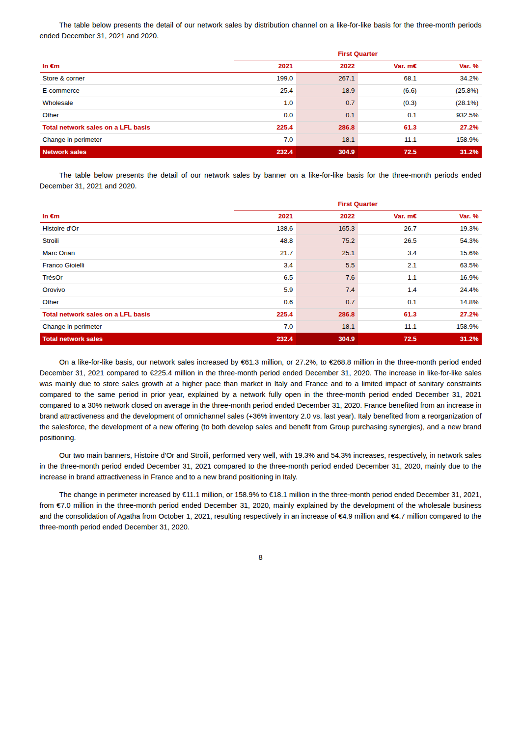The table below presents the detail of our network sales by distribution channel on a like-for-like basis for the three-month periods ended December 31, 2021 and 2020.
| | First Quarter |
| In €m | 2021 | 2022 | Var. m€ | Var. % |
| Store & corner | 199.0 | 267.1 | 68.1 | 34.2% |
| E-commerce | 25.4 | 18.9 | (6.6) | (25.8%) |
| Wholesale | 1.0 | 0.7 | (0.3) | (28.1%) |
| Other | 0.0 | 0.1 | 0.1 | 932.5% |
| Total network sales on a LFL basis | 225.4 | 286.8 | 61.3 | 27.2% |
| Change in perimeter | 7.0 | 18.1 | 11.1 | 158.9% |
| Network sales | 232.4 | 304.9 | 72.5 | 31.2% |
The table below presents the detail of our network sales by banner on a like-for-like basis for the three-month periods ended December 31, 2021 and 2020.
| | First Quarter |
| In €m | 2021 | 2022 | Var. m€ | Var. % |
| Histoire d'Or | 138.6 | 165.3 | 26.7 | 19.3% |
| Stroili | 48.8 | 75.2 | 26.5 | 54.3% |
| Marc Orian | 21.7 | 25.1 | 3.4 | 15.6% |
| Franco Gioielli | 3.4 | 5.5 | 2.1 | 63.5% |
| TrésOr | 6.5 | 7.6 | 1.1 | 16.9% |
| Orovivo | 5.9 | 7.4 | 1.4 | 24.4% |
| Other | 0.6 | 0.7 | 0.1 | 14.8% |
| Total network sales on a LFL basis | 225.4 | 286.8 | 61.3 | 27.2% |
| Change in perimeter | 7.0 | 18.1 | 11.1 | 158.9% |
| Total network sales | 232.4 | 304.9 | 72.5 | 31.2% |
On a like-for-like basis, our network sales increased by €61.3 million, or 27.2%, to €268.8 million in the three-month period ended December 31, 2021 compared to €225.4 million in the three-month period ended December 31, 2020. The increase in like-for-like sales was mainly due to store sales growth at a higher pace than market in Italy and France and to a limited impact of sanitary constraints compared to the same period in prior year, explained by a network fully open in the three-month period ended December 31, 2021 compared to a 30% network closed on average in the three-month period ended December 31, 2020. France benefited from an increase in brand attractiveness and the development of omnichannel sales (+36% inventory 2.0 vs. last year). Italy benefited from a reorganization of the salesforce, the development of a new offering (to both develop sales and benefit from Group purchasing synergies), and a new brand positioning.
Our two main banners, Histoire d’Or and Stroili, performed very well, with 19.3% and 54.3% increases, respectively, in network sales in the three-month period ended December 31, 2021 compared to the three-month period ended December 31, 2020, mainly due to the increase in brand attractiveness in France and to a new brand positioning in Italy.
The change in perimeter increased by €11.1 million, or 158.9% to €18.1 million in the three-month period ended December 31, 2021, from €7.0 million in the three-month period ended December 31, 2020, mainly explained by the development of the wholesale business and the consolidation of Agatha from October 1, 2021, resulting respectively in an increase of €4.9 million and €4.7 million compared to the three-month period ended December 31, 2020.
8